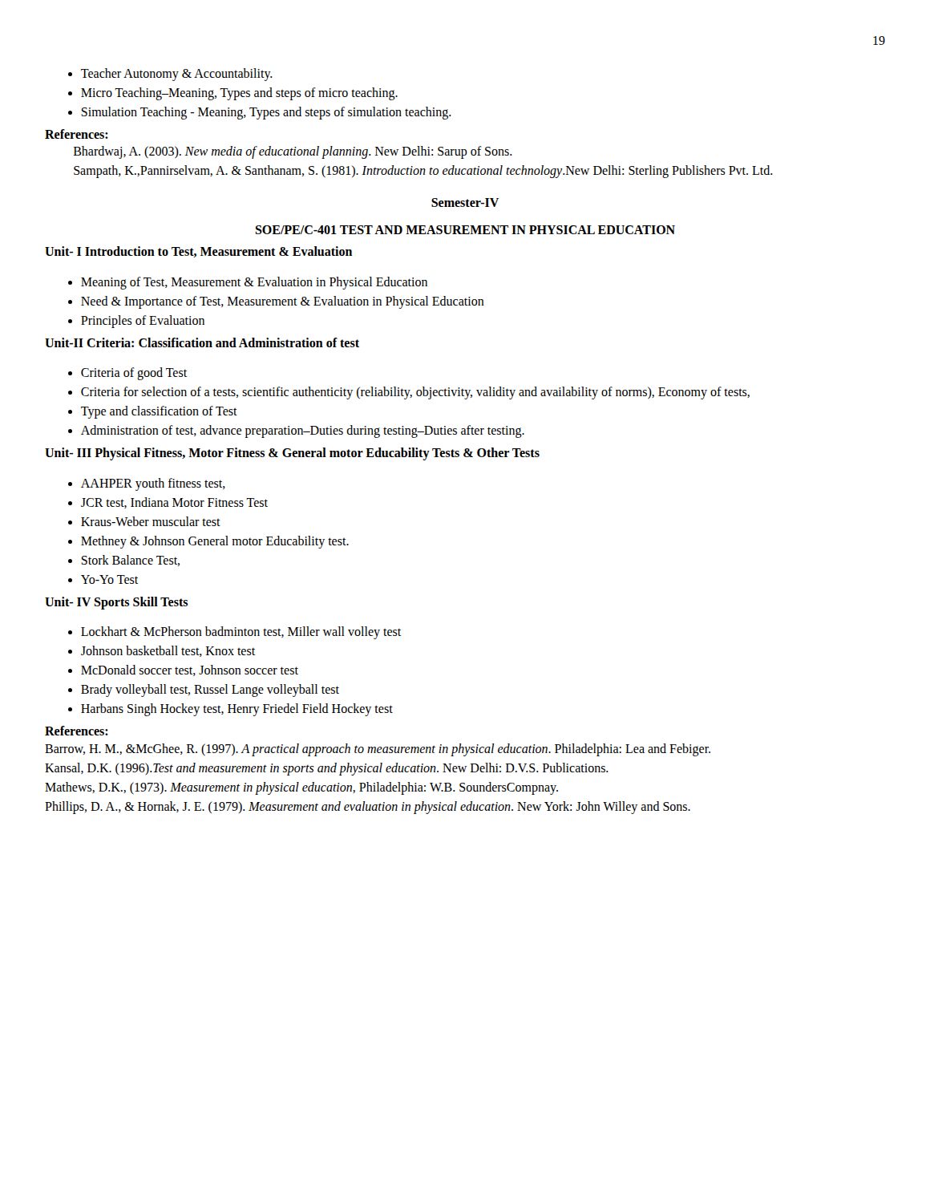19
Teacher Autonomy & Accountability.
Micro Teaching–Meaning, Types and steps of micro teaching.
Simulation Teaching - Meaning, Types and steps of simulation teaching.
References:
Bhardwaj, A. (2003). New media of educational planning. New Delhi: Sarup of Sons.
Sampath, K.,Pannirselvam, A. & Santhanam, S. (1981). Introduction to educational technology.New Delhi: Sterling Publishers Pvt. Ltd.
Semester-IV
SOE/PE/C-401 TEST AND MEASUREMENT IN PHYSICAL EDUCATION
Unit- I Introduction to Test, Measurement & Evaluation
Meaning of Test, Measurement & Evaluation in Physical Education
Need & Importance of Test, Measurement & Evaluation in Physical Education
Principles of Evaluation
Unit-II Criteria: Classification and Administration of test
Criteria of good Test
Criteria for selection of a tests, scientific authenticity (reliability, objectivity, validity and availability of norms), Economy of tests,
Type and classification of Test
Administration of test, advance preparation–Duties during testing–Duties after testing.
Unit- III Physical Fitness, Motor Fitness & General motor Educability Tests & Other Tests
AAHPER youth fitness test,
JCR test, Indiana Motor Fitness Test
Kraus-Weber muscular test
Methney & Johnson General motor Educability test.
Stork Balance Test,
Yo-Yo Test
Unit- IV Sports Skill Tests
Lockhart & McPherson badminton test, Miller wall volley test
Johnson basketball test, Knox test
McDonald soccer test, Johnson soccer test
Brady volleyball test, Russel Lange volleyball test
Harbans Singh Hockey test, Henry Friedel Field Hockey test
References:
Barrow, H. M., &McGhee, R. (1997). A practical approach to measurement in physical education. Philadelphia: Lea and Febiger.
Kansal, D.K. (1996).Test and measurement in sports and physical education. New Delhi: D.V.S. Publications.
Mathews, D.K., (1973). Measurement in physical education, Philadelphia: W.B. SoundersCompnay.
Phillips, D. A., & Hornak, J. E. (1979). Measurement and evaluation in physical education. New York: John Willey and Sons.